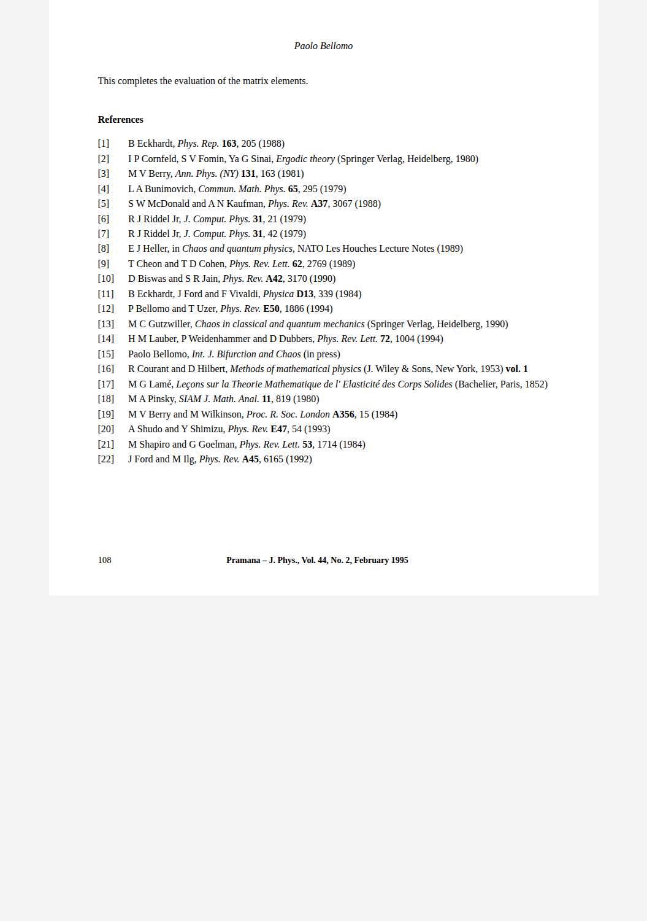Paolo Bellomo
This completes the evaluation of the matrix elements.
References
[1] B Eckhardt, Phys. Rep. 163, 205 (1988)
[2] I P Cornfeld, S V Fomin, Ya G Sinai, Ergodic theory (Springer Verlag, Heidelberg, 1980)
[3] M V Berry, Ann. Phys. (NY) 131, 163 (1981)
[4] L A Bunimovich, Commun. Math. Phys. 65, 295 (1979)
[5] S W McDonald and A N Kaufman, Phys. Rev. A37, 3067 (1988)
[6] R J Riddel Jr, J. Comput. Phys. 31, 21 (1979)
[7] R J Riddel Jr, J. Comput. Phys. 31, 42 (1979)
[8] E J Heller, in Chaos and quantum physics, NATO Les Houches Lecture Notes (1989)
[9] T Cheon and T D Cohen, Phys. Rev. Lett. 62, 2769 (1989)
[10] D Biswas and S R Jain, Phys. Rev. A42, 3170 (1990)
[11] B Eckhardt, J Ford and F Vivaldi, Physica D13, 339 (1984)
[12] P Bellomo and T Uzer, Phys. Rev. E50, 1886 (1994)
[13] M C Gutzwiller, Chaos in classical and quantum mechanics (Springer Verlag, Heidelberg, 1990)
[14] H M Lauber, P Weidenhammer and D Dubbers, Phys. Rev. Lett. 72, 1004 (1994)
[15] Paolo Bellomo, Int. J. Bifurction and Chaos (in press)
[16] R Courant and D Hilbert, Methods of mathematical physics (J. Wiley & Sons, New York, 1953) vol. 1
[17] M G Lamé, Leçons sur la Theorie Mathematique de l' Elasticité des Corps Solides (Bachelier, Paris, 1852)
[18] M A Pinsky, SIAM J. Math. Anal. 11, 819 (1980)
[19] M V Berry and M Wilkinson, Proc. R. Soc. London A356, 15 (1984)
[20] A Shudo and Y Shimizu, Phys. Rev. E47, 54 (1993)
[21] M Shapiro and G Goelman, Phys. Rev. Lett. 53, 1714 (1984)
[22] J Ford and M Ilg, Phys. Rev. A45, 6165 (1992)
108 Pramana – J. Phys., Vol. 44, No. 2, February 1995